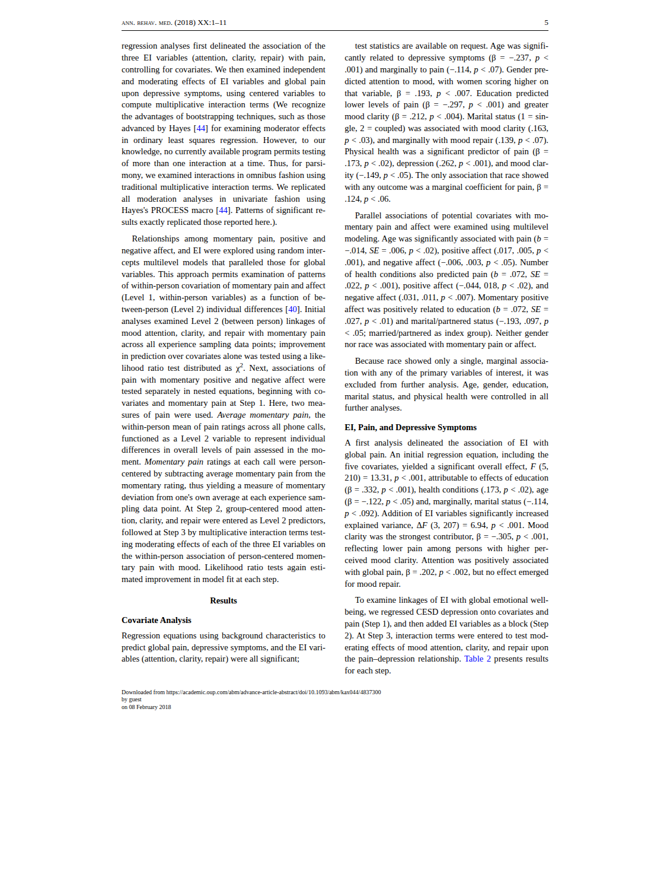ann. behav. med. (2018) XX:1–11 5
regression analyses first delineated the association of the three EI variables (attention, clarity, repair) with pain, controlling for covariates. We then examined independent and moderating effects of EI variables and global pain upon depressive symptoms, using centered variables to compute multiplicative interaction terms (We recognize the advantages of bootstrapping techniques, such as those advanced by Hayes [44] for examining moderator effects in ordinary least squares regression. However, to our knowledge, no currently available program permits testing of more than one interaction at a time. Thus, for parsimony, we examined interactions in omnibus fashion using traditional multiplicative interaction terms. We replicated all moderation analyses in univariate fashion using Hayes's PROCESS macro [44]. Patterns of significant results exactly replicated those reported here.).
Relationships among momentary pain, positive and negative affect, and EI were explored using random intercepts multilevel models that paralleled those for global variables. This approach permits examination of patterns of within-person covariation of momentary pain and affect (Level 1, within-person variables) as a function of between-person (Level 2) individual differences [40]. Initial analyses examined Level 2 (between person) linkages of mood attention, clarity, and repair with momentary pain across all experience sampling data points; improvement in prediction over covariates alone was tested using a likelihood ratio test distributed as χ2. Next, associations of pain with momentary positive and negative affect were tested separately in nested equations, beginning with covariates and momentary pain at Step 1. Here, two measures of pain were used. Average momentary pain, the within-person mean of pain ratings across all phone calls, functioned as a Level 2 variable to represent individual differences in overall levels of pain assessed in the moment. Momentary pain ratings at each call were person-centered by subtracting average momentary pain from the momentary rating, thus yielding a measure of momentary deviation from one's own average at each experience sampling data point. At Step 2, group-centered mood attention, clarity, and repair were entered as Level 2 predictors, followed at Step 3 by multiplicative interaction terms testing moderating effects of each of the three EI variables on the within-person association of person-centered momentary pain with mood. Likelihood ratio tests again estimated improvement in model fit at each step.
Results
Covariate Analysis
Regression equations using background characteristics to predict global pain, depressive symptoms, and the EI variables (attention, clarity, repair) were all significant;
test statistics are available on request. Age was significantly related to depressive symptoms (β = −.237, p < .001) and marginally to pain (−.114, p < .07). Gender predicted attention to mood, with women scoring higher on that variable, β = .193, p < .007. Education predicted lower levels of pain (β = −.297, p < .001) and greater mood clarity (β = .212, p < .004). Marital status (1 = single, 2 = coupled) was associated with mood clarity (.163, p < .03), and marginally with mood repair (.139, p < .07). Physical health was a significant predictor of pain (β = .173, p < .02), depression (.262, p < .001), and mood clarity (−.149, p < .05). The only association that race showed with any outcome was a marginal coefficient for pain, β = .124, p < .06.
Parallel associations of potential covariates with momentary pain and affect were examined using multilevel modeling. Age was significantly associated with pain (b = −.014, SE = .006, p < .02), positive affect (.017, .005, p < .001), and negative affect (−.006, .003, p < .05). Number of health conditions also predicted pain (b = .072, SE = .022, p < .001), positive affect (−.044, 018, p < .02), and negative affect (.031, .011, p < .007). Momentary positive affect was positively related to education (b = .072, SE = .027, p < .01) and marital/partnered status (−.193, .097, p < .05; married/partnered as index group). Neither gender nor race was associated with momentary pain or affect.
Because race showed only a single, marginal association with any of the primary variables of interest, it was excluded from further analysis. Age, gender, education, marital status, and physical health were controlled in all further analyses.
EI, Pain, and Depressive Symptoms
A first analysis delineated the association of EI with global pain. An initial regression equation, including the five covariates, yielded a significant overall effect, F (5, 210) = 13.31, p < .001, attributable to effects of education (β = .332, p < .001), health conditions (.173, p < .02), age (β = −.122, p < .05) and, marginally, marital status (−.114, p < .092). Addition of EI variables significantly increased explained variance, ΔF (3, 207) = 6.94, p < .001. Mood clarity was the strongest contributor, β = −.305, p < .001, reflecting lower pain among persons with higher perceived mood clarity. Attention was positively associated with global pain, β = .202, p < .002, but no effect emerged for mood repair.
To examine linkages of EI with global emotional well-being, we regressed CESD depression onto covariates and pain (Step 1), and then added EI variables as a block (Step 2). At Step 3, interaction terms were entered to test moderating effects of mood attention, clarity, and repair upon the pain–depression relationship. Table 2 presents results for each step.
Downloaded from https://academic.oup.com/abm/advance-article-abstract/doi/10.1093/abm/kax044/4837300
by guest
on 08 February 2018